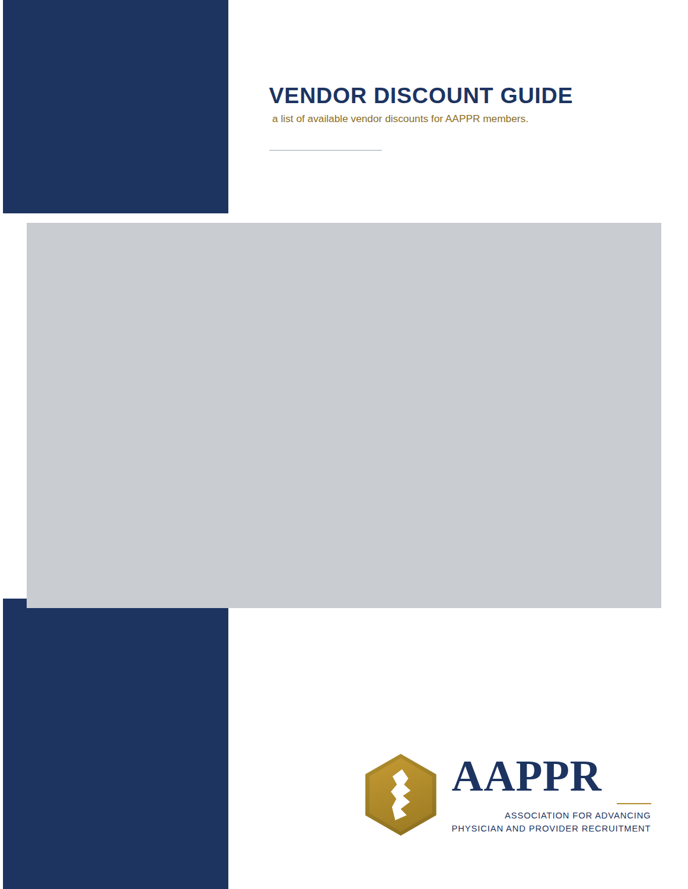Vendor Discount Guide
a list of available vendor discounts for AAPPR members.
AAPPR
Association for Advancing
Physician and Provider Recruitment